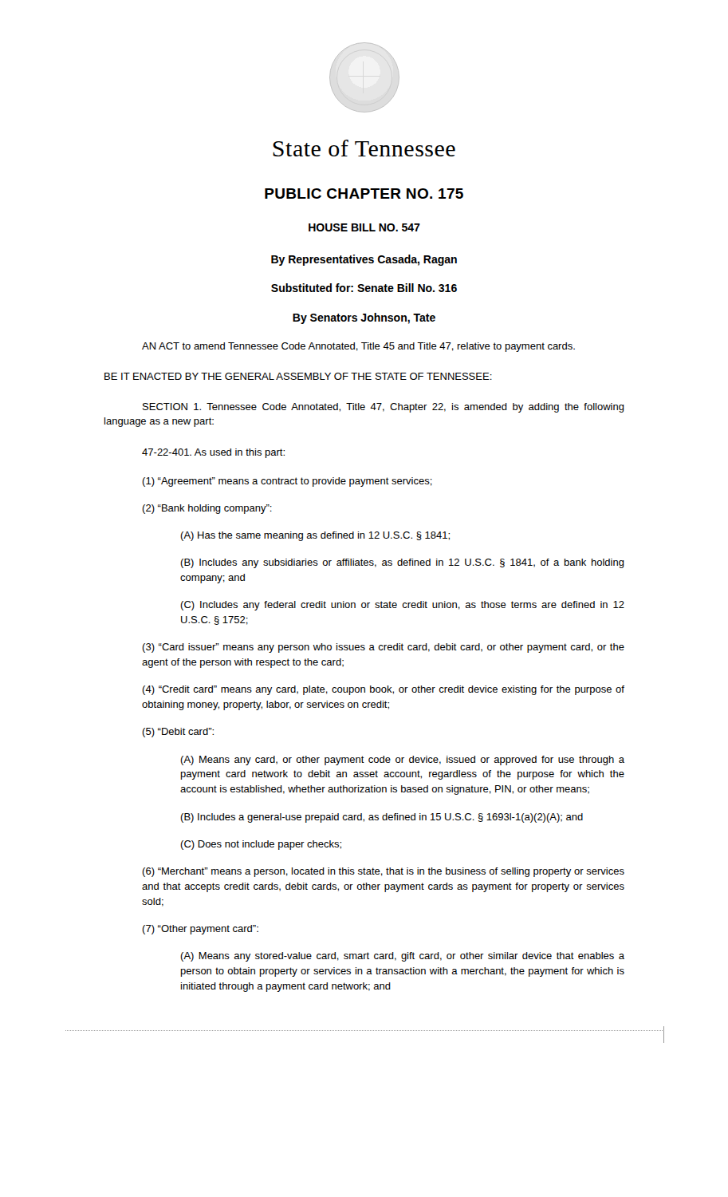State of Tennessee
PUBLIC CHAPTER NO. 175
HOUSE BILL NO. 547
By Representatives Casada, Ragan
Substituted for: Senate Bill No. 316
By Senators Johnson, Tate
AN ACT to amend Tennessee Code Annotated, Title 45 and Title 47, relative to payment cards.
BE IT ENACTED BY THE GENERAL ASSEMBLY OF THE STATE OF TENNESSEE:
SECTION 1. Tennessee Code Annotated, Title 47, Chapter 22, is amended by adding the following language as a new part:
47-22-401. As used in this part:
(1) “Agreement” means a contract to provide payment services;
(2) “Bank holding company”:
(A) Has the same meaning as defined in 12 U.S.C. § 1841;
(B) Includes any subsidiaries or affiliates, as defined in 12 U.S.C. § 1841, of a bank holding company; and
(C) Includes any federal credit union or state credit union, as those terms are defined in 12 U.S.C. § 1752;
(3) “Card issuer” means any person who issues a credit card, debit card, or other payment card, or the agent of the person with respect to the card;
(4) “Credit card” means any card, plate, coupon book, or other credit device existing for the purpose of obtaining money, property, labor, or services on credit;
(5) “Debit card”:
(A) Means any card, or other payment code or device, issued or approved for use through a payment card network to debit an asset account, regardless of the purpose for which the account is established, whether authorization is based on signature, PIN, or other means;
(B) Includes a general-use prepaid card, as defined in 15 U.S.C. § 1693l-1(a)(2)(A); and
(C) Does not include paper checks;
(6) “Merchant” means a person, located in this state, that is in the business of selling property or services and that accepts credit cards, debit cards, or other payment cards as payment for property or services sold;
(7) “Other payment card”:
(A) Means any stored-value card, smart card, gift card, or other similar device that enables a person to obtain property or services in a transaction with a merchant, the payment for which is initiated through a payment card network; and